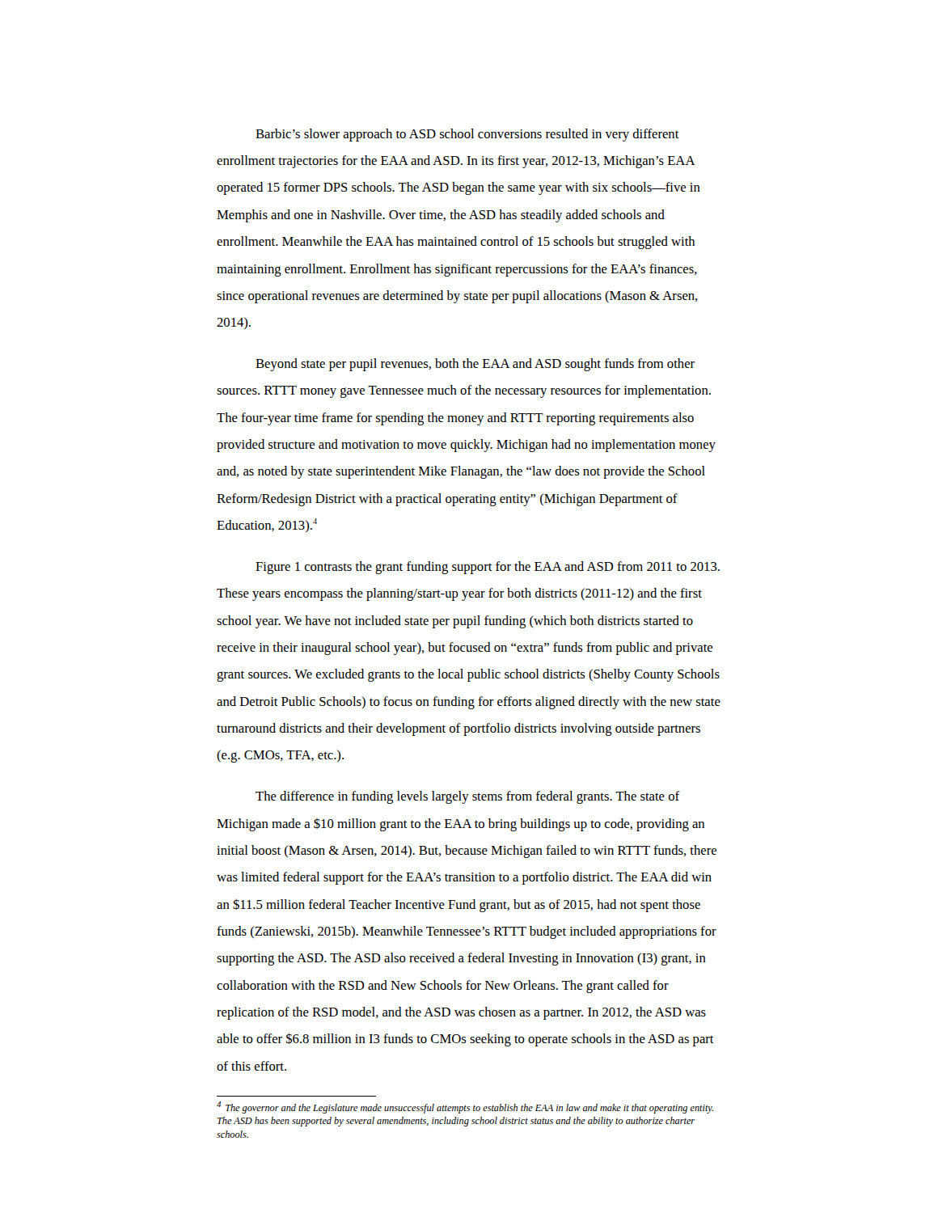Barbic’s slower approach to ASD school conversions resulted in very different enrollment trajectories for the EAA and ASD. In its first year, 2012-13, Michigan’s EAA operated 15 former DPS schools. The ASD began the same year with six schools—five in Memphis and one in Nashville. Over time, the ASD has steadily added schools and enrollment. Meanwhile the EAA has maintained control of 15 schools but struggled with maintaining enrollment. Enrollment has significant repercussions for the EAA’s finances, since operational revenues are determined by state per pupil allocations (Mason & Arsen, 2014).
Beyond state per pupil revenues, both the EAA and ASD sought funds from other sources. RTTT money gave Tennessee much of the necessary resources for implementation. The four-year time frame for spending the money and RTTT reporting requirements also provided structure and motivation to move quickly. Michigan had no implementation money and, as noted by state superintendent Mike Flanagan, the “law does not provide the School Reform/Redesign District with a practical operating entity” (Michigan Department of Education, 2013).4
Figure 1 contrasts the grant funding support for the EAA and ASD from 2011 to 2013. These years encompass the planning/start-up year for both districts (2011-12) and the first school year. We have not included state per pupil funding (which both districts started to receive in their inaugural school year), but focused on “extra” funds from public and private grant sources. We excluded grants to the local public school districts (Shelby County Schools and Detroit Public Schools) to focus on funding for efforts aligned directly with the new state turnaround districts and their development of portfolio districts involving outside partners (e.g. CMOs, TFA, etc.).
The difference in funding levels largely stems from federal grants. The state of Michigan made a $10 million grant to the EAA to bring buildings up to code, providing an initial boost (Mason & Arsen, 2014). But, because Michigan failed to win RTTT funds, there was limited federal support for the EAA’s transition to a portfolio district. The EAA did win an $11.5 million federal Teacher Incentive Fund grant, but as of 2015, had not spent those funds (Zaniewski, 2015b). Meanwhile Tennessee’s RTTT budget included appropriations for supporting the ASD. The ASD also received a federal Investing in Innovation (I3) grant, in collaboration with the RSD and New Schools for New Orleans. The grant called for replication of the RSD model, and the ASD was chosen as a partner. In 2012, the ASD was able to offer $6.8 million in I3 funds to CMOs seeking to operate schools in the ASD as part of this effort.
4 The governor and the Legislature made unsuccessful attempts to establish the EAA in law and make it that operating entity. The ASD has been supported by several amendments, including school district status and the ability to authorize charter schools.